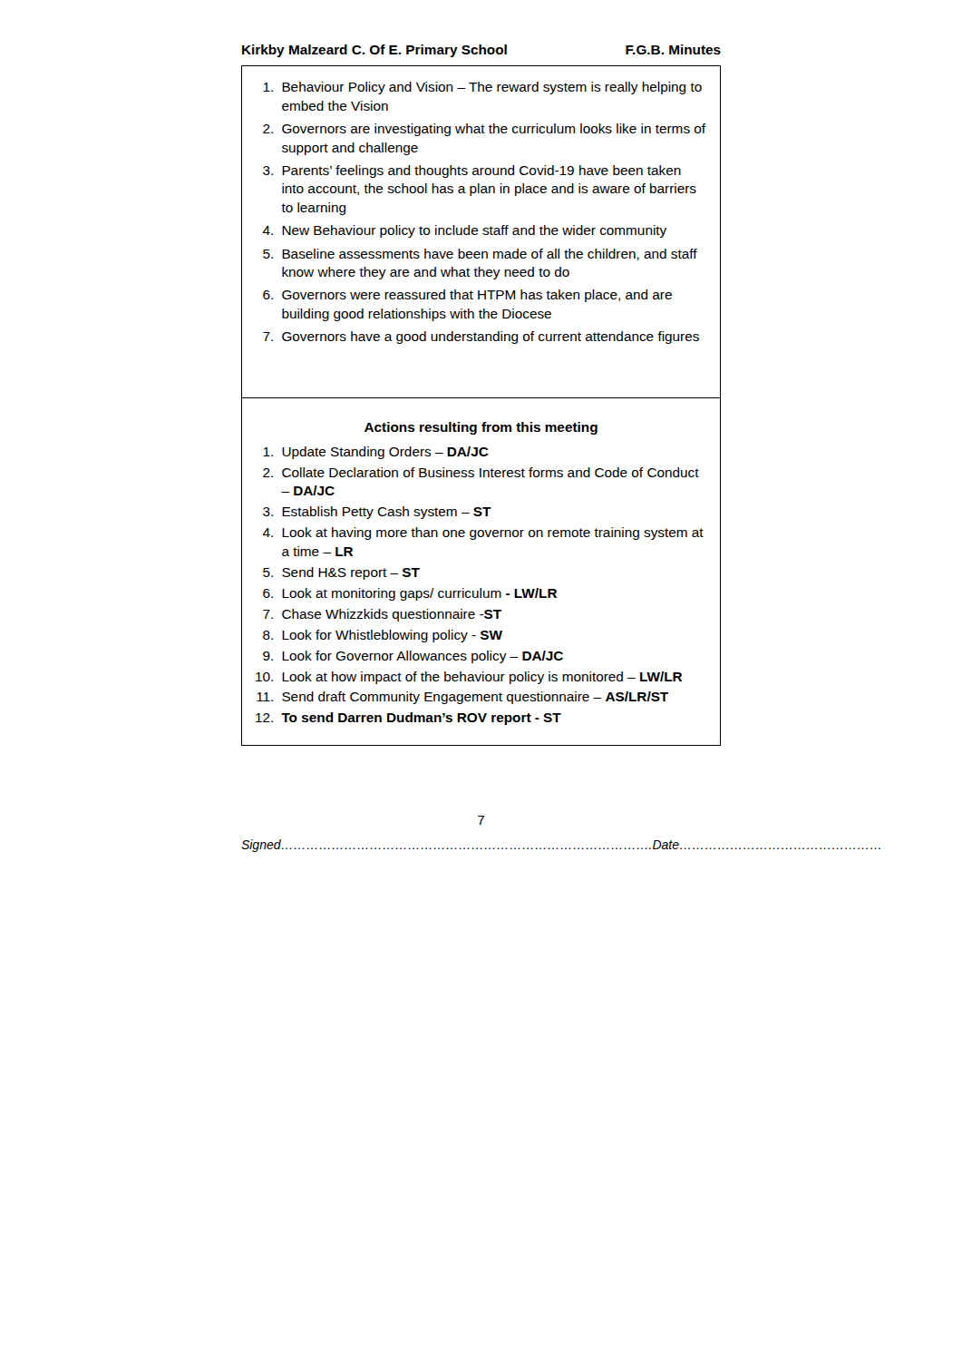Kirkby Malzeard C. Of E. Primary School F.G.B. Minutes
Behaviour Policy and Vision – The reward system is really helping to embed the Vision
Governors are investigating what the curriculum looks like in terms of support and challenge
Parents’ feelings and thoughts around Covid-19 have been taken into account, the school has a plan in place and is aware of barriers to learning
New Behaviour policy to include staff and the wider community
Baseline assessments have been made of all the children, and staff know where they are and what they need to do
Governors were reassured that HTPM has taken place, and are building good relationships with the Diocese
Governors have a good understanding of current attendance figures
Actions resulting from this meeting
Update Standing Orders – DA/JC
Collate Declaration of Business Interest forms and Code of Conduct – DA/JC
Establish Petty Cash system – ST
Look at having more than one governor on remote training system at a time – LR
Send H&S report – ST
Look at monitoring gaps/ curriculum - LW/LR
Chase Whizzkids questionnaire -ST
Look for Whistleblowing policy - SW
Look for Governor Allowances policy – DA/JC
Look at how impact of the behaviour policy is monitored – LW/LR
Send draft Community Engagement questionnaire – AS/LR/ST
To send Darren Dudman’s ROV report - ST
7
Signed……………………………………………………………………………. Date…………………………………………